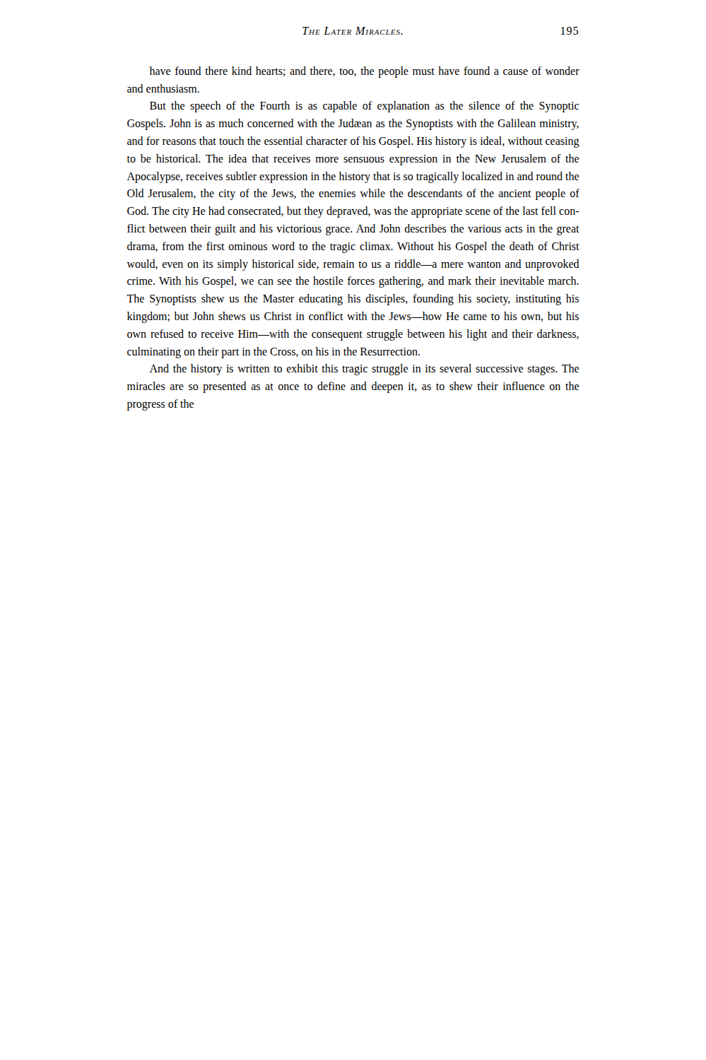The Later Miracles. 195
have found there kind hearts; and there, too, the people must have found a cause of wonder and enthusiasm.
But the speech of the Fourth is as capable of explanation as the silence of the Synoptic Gospels. John is as much concerned with the Judæan as the Synoptists with the Galilean ministry, and for reasons that touch the essential character of his Gospel. His history is ideal, without ceasing to be historical. The idea that receives more sensuous expression in the New Jerusalem of the Apocalypse, receives subtler expression in the history that is so tragically localized in and round the Old Jerusalem, the city of the Jews, the enemies while the descendants of the ancient people of God. The city He had consecrated, but they depraved, was the appropriate scene of the last fell conflict between their guilt and his victorious grace. And John describes the various acts in the great drama, from the first ominous word to the tragic climax. Without his Gospel the death of Christ would, even on its simply historical side, remain to us a riddle—a mere wanton and unprovoked crime. With his Gospel, we can see the hostile forces gathering, and mark their inevitable march. The Synoptists shew us the Master educating his disciples, founding his society, instituting his kingdom; but John shews us Christ in conflict with the Jews—how He came to his own, but his own refused to receive Him—with the consequent struggle between his light and their darkness, culminating on their part in the Cross, on his in the Resurrection.
And the history is written to exhibit this tragic struggle in its several successive stages. The miracles are so presented as at once to define and deepen it, as to shew their influence on the progress of the